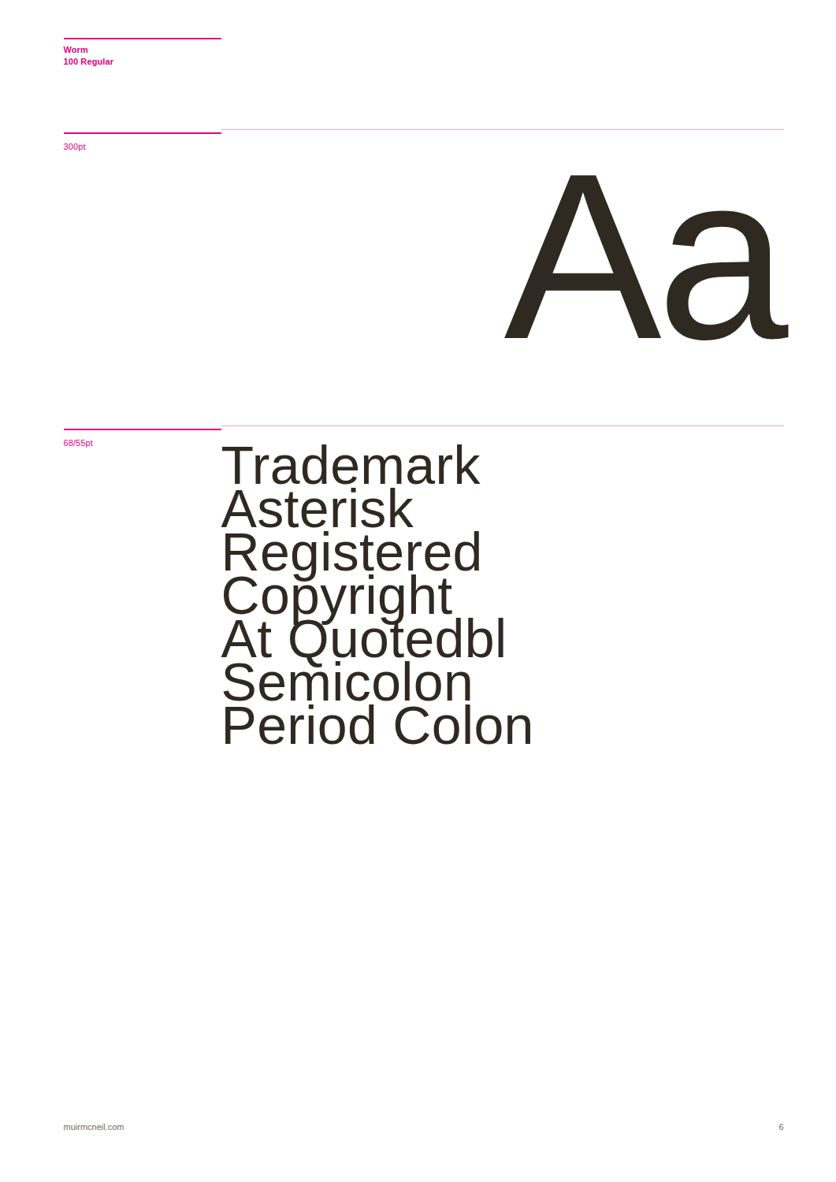Worm
100 Regular
300pt
Aa
68/55pt
Trademark
Asterisk
Registered
Copyright
At Quotedbl
Semicolon
Period Colon
muirmcneil.com 6